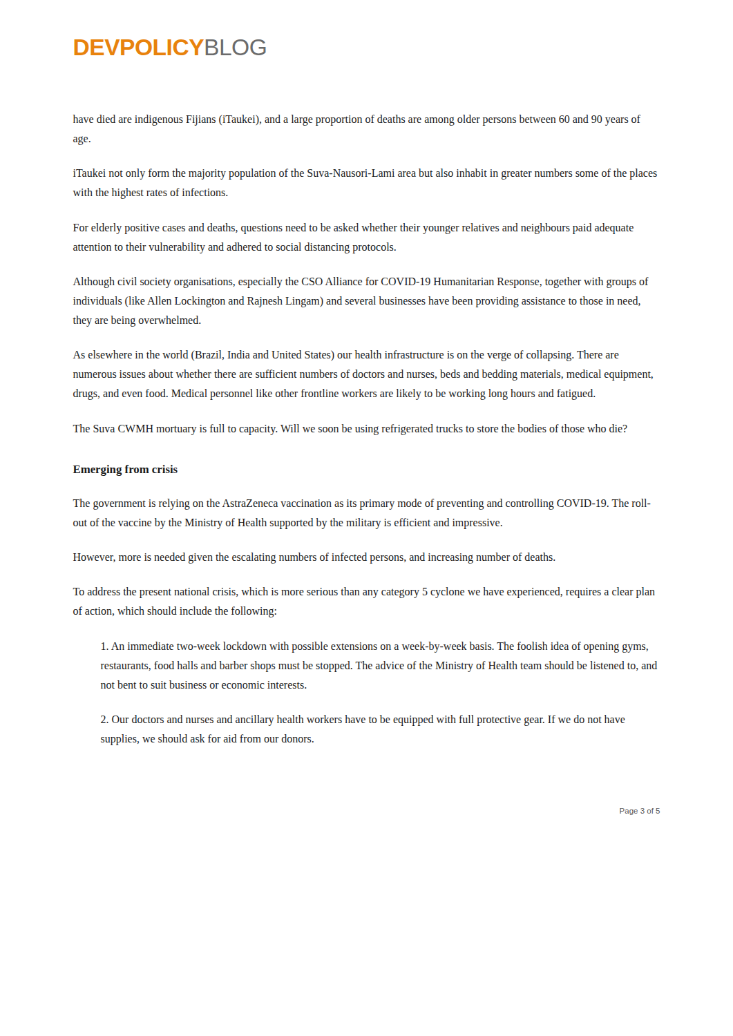DEV POLICY BLOG
have died are indigenous Fijians (iTaukei), and a large proportion of deaths are among older persons between 60 and 90 years of age.
iTaukei not only form the majority population of the Suva-Nausori-Lami area but also inhabit in greater numbers some of the places with the highest rates of infections.
For elderly positive cases and deaths, questions need to be asked whether their younger relatives and neighbours paid adequate attention to their vulnerability and adhered to social distancing protocols.
Although civil society organisations, especially the CSO Alliance for COVID-19 Humanitarian Response, together with groups of individuals (like Allen Lockington and Rajnesh Lingam) and several businesses have been providing assistance to those in need, they are being overwhelmed.
As elsewhere in the world (Brazil, India and United States) our health infrastructure is on the verge of collapsing. There are numerous issues about whether there are sufficient numbers of doctors and nurses, beds and bedding materials, medical equipment, drugs, and even food. Medical personnel like other frontline workers are likely to be working long hours and fatigued.
The Suva CWMH mortuary is full to capacity. Will we soon be using refrigerated trucks to store the bodies of those who die?
Emerging from crisis
The government is relying on the AstraZeneca vaccination as its primary mode of preventing and controlling COVID-19. The roll-out of the vaccine by the Ministry of Health supported by the military is efficient and impressive.
However, more is needed given the escalating numbers of infected persons, and increasing number of deaths.
To address the present national crisis, which is more serious than any category 5 cyclone we have experienced, requires a clear plan of action, which should include the following:
An immediate two-week lockdown with possible extensions on a week-by-week basis. The foolish idea of opening gyms, restaurants, food halls and barber shops must be stopped. The advice of the Ministry of Health team should be listened to, and not bent to suit business or economic interests.
Our doctors and nurses and ancillary health workers have to be equipped with full protective gear. If we do not have supplies, we should ask for aid from our donors.
Page 3 of 5